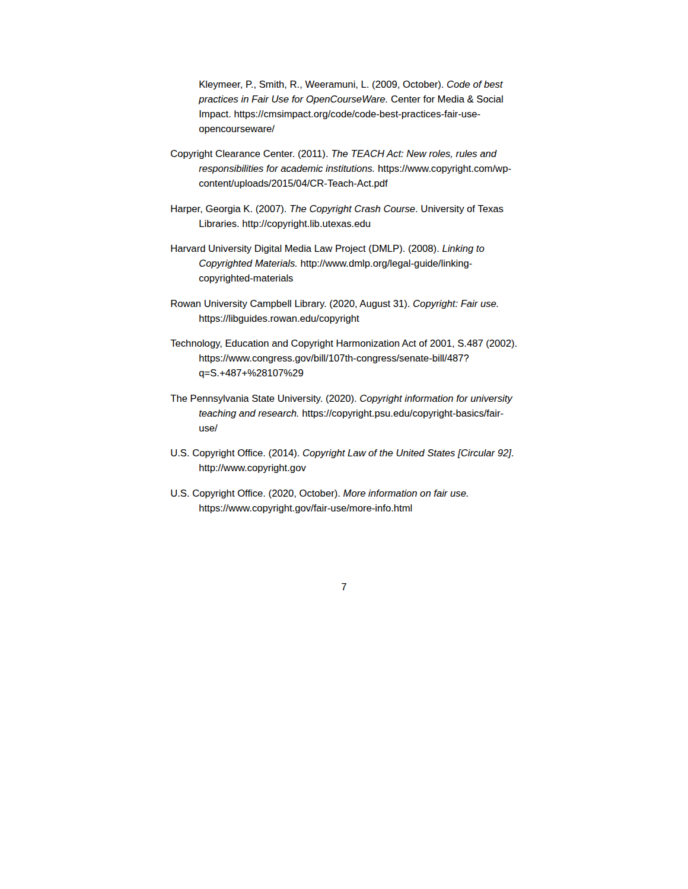Kleymeer, P., Smith, R., Weeramuni, L. (2009, October). Code of best practices in Fair Use for OpenCourseWare. Center for Media & Social Impact. https://cmsimpact.org/code/code-best-practices-fair-use-opencourseware/
Copyright Clearance Center. (2011). The TEACH Act: New roles, rules and responsibilities for academic institutions. https://www.copyright.com/wp-content/uploads/2015/04/CR-Teach-Act.pdf
Harper, Georgia K. (2007). The Copyright Crash Course. University of Texas Libraries. http://copyright.lib.utexas.edu
Harvard University Digital Media Law Project (DMLP). (2008). Linking to Copyrighted Materials. http://www.dmlp.org/legal-guide/linking-copyrighted-materials
Rowan University Campbell Library. (2020, August 31). Copyright: Fair use. https://libguides.rowan.edu/copyright
Technology, Education and Copyright Harmonization Act of 2001, S.487 (2002). https://www.congress.gov/bill/107th-congress/senate-bill/487?q=S.+487+%28107%29
The Pennsylvania State University. (2020). Copyright information for university teaching and research. https://copyright.psu.edu/copyright-basics/fair-use/
U.S. Copyright Office. (2014). Copyright Law of the United States [Circular 92]. http://www.copyright.gov
U.S. Copyright Office. (2020, October). More information on fair use. https://www.copyright.gov/fair-use/more-info.html
7